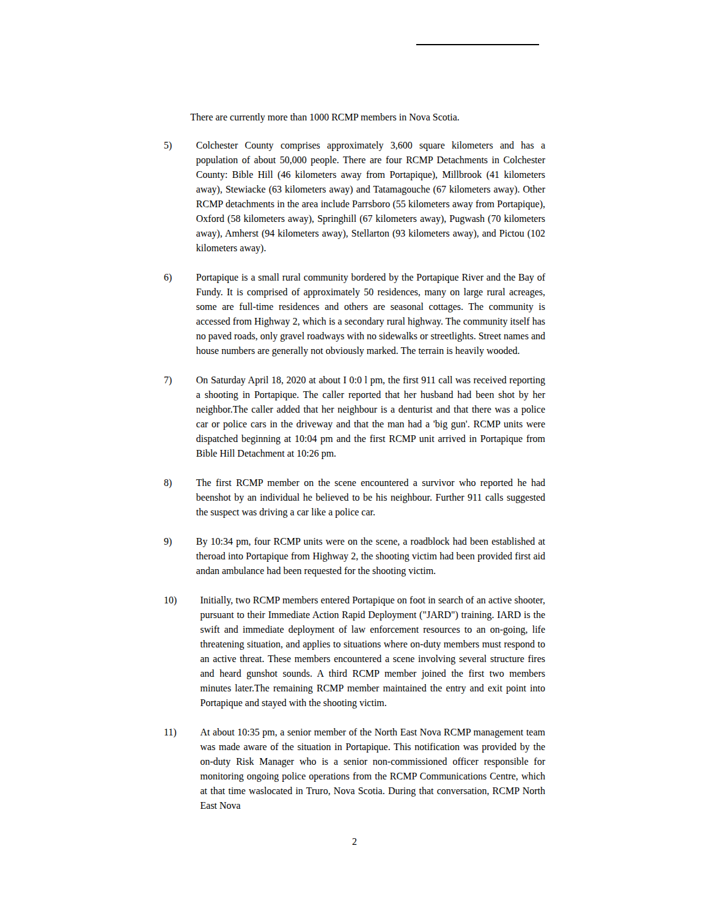There are currently more than 1000 RCMP members in Nova Scotia.
5) Colchester County comprises approximately 3,600 square kilometers and has a population of about 50,000 people. There are four RCMP Detachments in Colchester County: Bible Hill (46 kilometers away from Portapique), Millbrook (41 kilometers away), Stewiacke (63 kilometers away) and Tatamagouche (67 kilometers away). Other RCMP detachments in the area include Parrsboro (55 kilometers away from Portapique), Oxford (58 kilometers away), Springhill (67 kilometers away), Pugwash (70 kilometers away), Amherst (94 kilometers away), Stellarton (93 kilometers away), and Pictou (102 kilometers away).
6) Portapique is a small rural community bordered by the Portapique River and the Bay of Fundy. It is comprised of approximately 50 residences, many on large rural acreages, some are full-time residences and others are seasonal cottages. The community is accessed from Highway 2, which is a secondary rural highway. The community itself has no paved roads, only gravel roadways with no sidewalks or streetlights. Street names and house numbers are generally not obviously marked. The terrain is heavily wooded.
7) On Saturday April 18, 2020 at about I 0:0 l pm, the first 911 call was received reporting a shooting in Portapique. The caller reported that her husband had been shot by her neighbor.The caller added that her neighbour is a denturist and that there was a police car or police cars in the driveway and that the man had a 'big gun'. RCMP units were dispatched beginning at 10:04 pm and the first RCMP unit arrived in Portapique from Bible Hill Detachment at 10:26 pm.
8) The first RCMP member on the scene encountered a survivor who reported he had beenshot by an individual he believed to be his neighbour. Further 911 calls suggested the suspect was driving a car like a police car.
9) By 10:34 pm, four RCMP units were on the scene, a roadblock had been established at theroad into Portapique from Highway 2, the shooting victim had been provided first aid andan ambulance had been requested for the shooting victim.
10) Initially, two RCMP members entered Portapique on foot in search of an active shooter, pursuant to their Immediate Action Rapid Deployment ("JARD") training. IARD is the swift and immediate deployment of law enforcement resources to an on-going, life threatening situation, and applies to situations where on-duty members must respond to an active threat. These members encountered a scene involving several structure fires and heard gunshot sounds. A third RCMP member joined the first two members minutes later.The remaining RCMP member maintained the entry and exit point into Portapique and stayed with the shooting victim.
11) At about 10:35 pm, a senior member of the North East Nova RCMP management team was made aware of the situation in Portapique. This notification was provided by the on-duty Risk Manager who is a senior non-commissioned officer responsible for monitoring ongoing police operations from the RCMP Communications Centre, which at that time waslocated in Truro, Nova Scotia. During that conversation, RCMP North East Nova
2